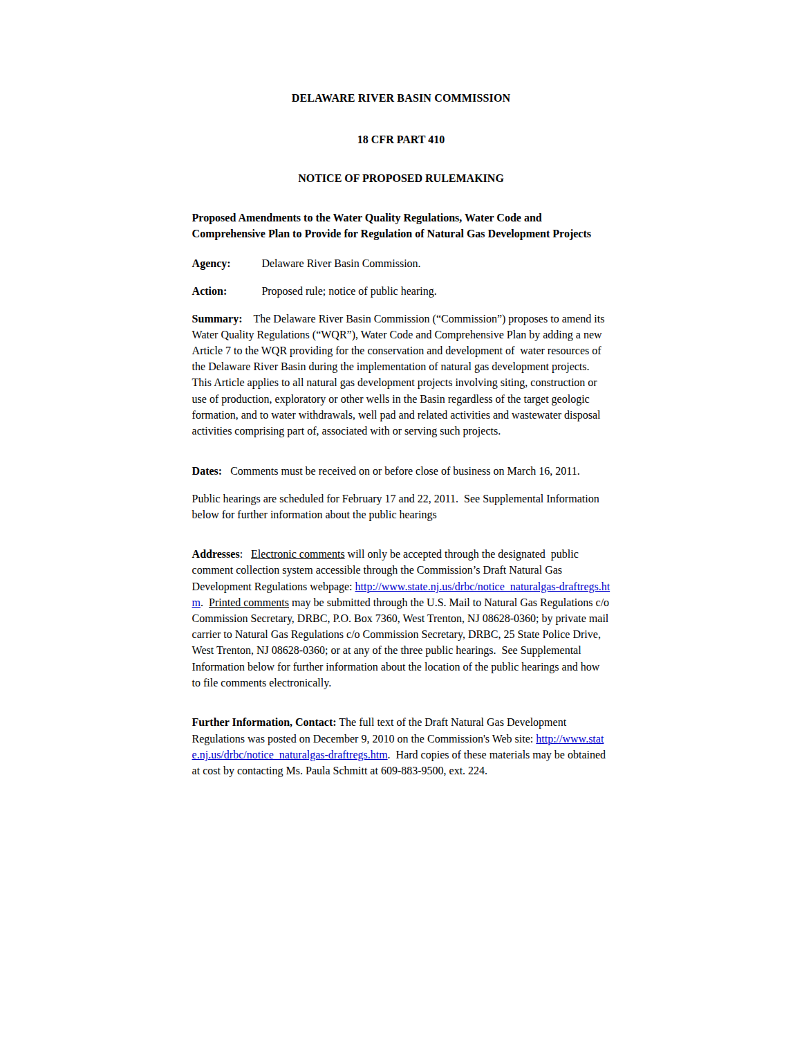DELAWARE RIVER BASIN COMMISSION
18 CFR PART 410
NOTICE OF PROPOSED RULEMAKING
Proposed Amendments to the Water Quality Regulations, Water Code and Comprehensive Plan to Provide for Regulation of Natural Gas Development Projects
Agency: Delaware River Basin Commission.
Action: Proposed rule; notice of public hearing.
Summary: The Delaware River Basin Commission (“Commission”) proposes to amend its Water Quality Regulations (“WQR”), Water Code and Comprehensive Plan by adding a new Article 7 to the WQR providing for the conservation and development of water resources of the Delaware River Basin during the implementation of natural gas development projects. This Article applies to all natural gas development projects involving siting, construction or use of production, exploratory or other wells in the Basin regardless of the target geologic formation, and to water withdrawals, well pad and related activities and wastewater disposal activities comprising part of, associated with or serving such projects.
Dates: Comments must be received on or before close of business on March 16, 2011.
Public hearings are scheduled for February 17 and 22, 2011. See Supplemental Information below for further information about the public hearings
Addresses: Electronic comments will only be accepted through the designated public comment collection system accessible through the Commission’s Draft Natural Gas Development Regulations webpage: http://www.state.nj.us/drbc/notice_naturalgas-draftregs.htm. Printed comments may be submitted through the U.S. Mail to Natural Gas Regulations c/o Commission Secretary, DRBC, P.O. Box 7360, West Trenton, NJ 08628-0360; by private mail carrier to Natural Gas Regulations c/o Commission Secretary, DRBC, 25 State Police Drive, West Trenton, NJ 08628-0360; or at any of the three public hearings. See Supplemental Information below for further information about the location of the public hearings and how to file comments electronically.
Further Information, Contact: The full text of the Draft Natural Gas Development Regulations was posted on December 9, 2010 on the Commission's Web site: http://www.state.nj.us/drbc/notice_naturalgas-draftregs.htm. Hard copies of these materials may be obtained at cost by contacting Ms. Paula Schmitt at 609-883-9500, ext. 224.